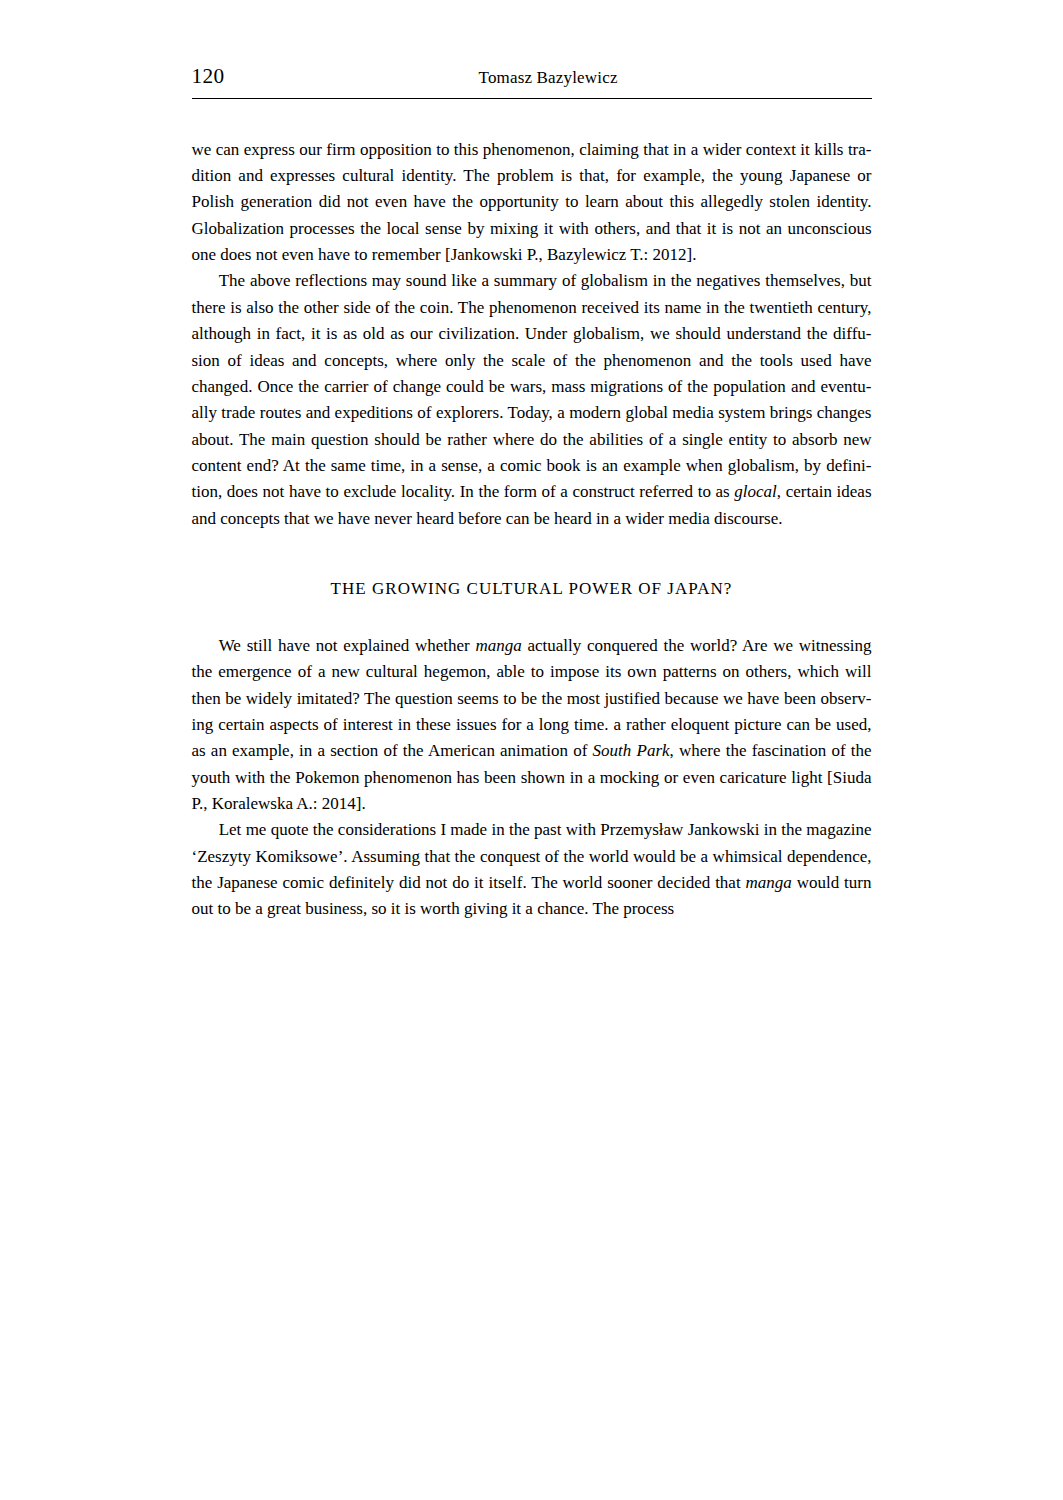120 Tomasz Bazylewicz
we can express our firm opposition to this phenomenon, claiming that in a wider context it kills tradition and expresses cultural identity. The problem is that, for example, the young Japanese or Polish generation did not even have the opportunity to learn about this allegedly stolen identity. Globalization processes the local sense by mixing it with others, and that it is not an unconscious one does not even have to remember [Jankowski P., Bazylewicz T.: 2012].
The above reflections may sound like a summary of globalism in the negatives themselves, but there is also the other side of the coin. The phenomenon received its name in the twentieth century, although in fact, it is as old as our civilization. Under globalism, we should understand the diffusion of ideas and concepts, where only the scale of the phenomenon and the tools used have changed. Once the carrier of change could be wars, mass migrations of the population and eventually trade routes and expeditions of explorers. Today, a modern global media system brings changes about. The main question should be rather where do the abilities of a single entity to absorb new content end? At the same time, in a sense, a comic book is an example when globalism, by definition, does not have to exclude locality. In the form of a construct referred to as glocal, certain ideas and concepts that we have never heard before can be heard in a wider media discourse.
The growing cultural power of Japan?
We still have not explained whether manga actually conquered the world? Are we witnessing the emergence of a new cultural hegemon, able to impose its own patterns on others, which will then be widely imitated? The question seems to be the most justified because we have been observing certain aspects of interest in these issues for a long time. a rather eloquent picture can be used, as an example, in a section of the American animation of South Park, where the fascination of the youth with the Pokemon phenomenon has been shown in a mocking or even caricature light [Siuda P., Koralewska A.: 2014].
Let me quote the considerations I made in the past with Przemysław Jankowski in the magazine ‘Zeszyty Komiksowe’. Assuming that the conquest of the world would be a whimsical dependence, the Japanese comic definitely did not do it itself. The world sooner decided that manga would turn out to be a great business, so it is worth giving it a chance. The process